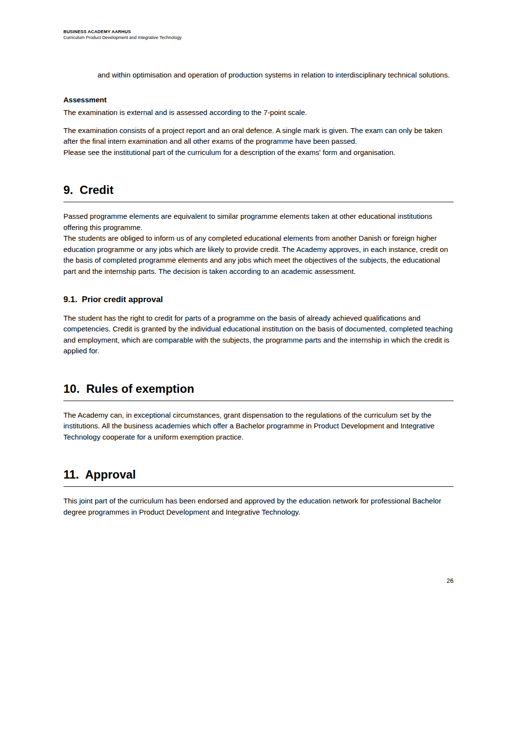BUSINESS ACADEMY AARHUS
Curriculum Product Development and Integrative Technology
and within optimisation and operation of production systems in relation to interdisciplinary technical solutions.
Assessment
The examination is external and is assessed according to the 7-point scale.
The examination consists of a project report and an oral defence. A single mark is given. The exam can only be taken after the final intern examination and all other exams of the programme have been passed.
Please see the institutional part of the curriculum for a description of the exams' form and organisation.
9. Credit
Passed programme elements are equivalent to similar programme elements taken at other educational institutions offering this programme.
The students are obliged to inform us of any completed educational elements from another Danish or foreign higher education programme or any jobs which are likely to provide credit. The Academy approves, in each instance, credit on the basis of completed programme elements and any jobs which meet the objectives of the subjects, the educational part and the internship parts. The decision is taken according to an academic assessment.
9.1. Prior credit approval
The student has the right to credit for parts of a programme on the basis of already achieved qualifications and competencies. Credit is granted by the individual educational institution on the basis of documented, completed teaching and employment, which are comparable with the subjects, the programme parts and the internship in which the credit is applied for.
10. Rules of exemption
The Academy can, in exceptional circumstances, grant dispensation to the regulations of the curriculum set by the institutions. All the business academies which offer a Bachelor programme in Product Development and Integrative Technology cooperate for a uniform exemption practice.
11. Approval
This joint part of the curriculum has been endorsed and approved by the education network for professional Bachelor degree programmes in Product Development and Integrative Technology.
26